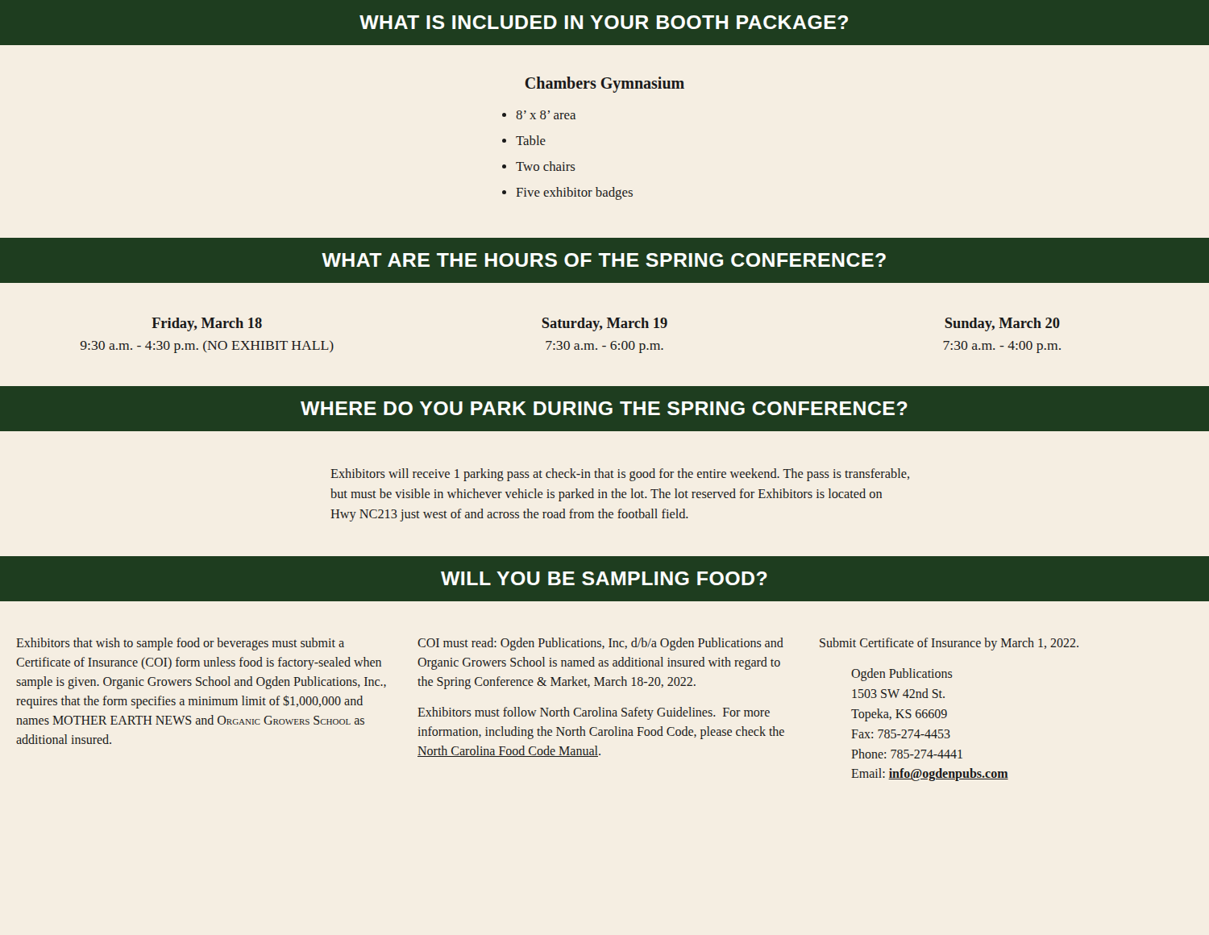WHAT IS INCLUDED IN YOUR BOOTH PACKAGE?
Chambers Gymnasium
8’ x 8’ area
Table
Two chairs
Five exhibitor badges
WHAT ARE THE HOURS OF THE SPRING CONFERENCE?
Friday, March 18
9:30 a.m. - 4:30 p.m. (NO EXHIBIT HALL)
Saturday, March 19
7:30 a.m. - 6:00 p.m.
Sunday, March 20
7:30 a.m. - 4:00 p.m.
WHERE DO YOU PARK DURING THE SPRING CONFERENCE?
Exhibitors will receive 1 parking pass at check-in that is good for the entire weekend. The pass is transferable, but must be visible in whichever vehicle is parked in the lot. The lot reserved for Exhibitors is located on Hwy NC213 just west of and across the road from the football field.
WILL YOU BE SAMPLING FOOD?
Exhibitors that wish to sample food or beverages must submit a Certificate of Insurance (COI) form unless food is factory-sealed when sample is given. Organic Growers School and Ogden Publications, Inc., requires that the form specifies a minimum limit of $1,000,000 and names MOTHER EARTH NEWS and Organic Growers School as additional insured.
COI must read: Ogden Publications, Inc, d/b/a Ogden Publications and Organic Growers School is named as additional insured with regard to the Spring Conference & Market, March 18-20, 2022.
Exhibitors must follow North Carolina Safety Guidelines. For more information, including the North Carolina Food Code, please check the North Carolina Food Code Manual.
Submit Certificate of Insurance by March 1, 2022.
Ogden Publications
1503 SW 42nd St.
Topeka, KS 66609
Fax: 785-274-4453
Phone: 785-274-4441
Email: info@ogdenpubs.com